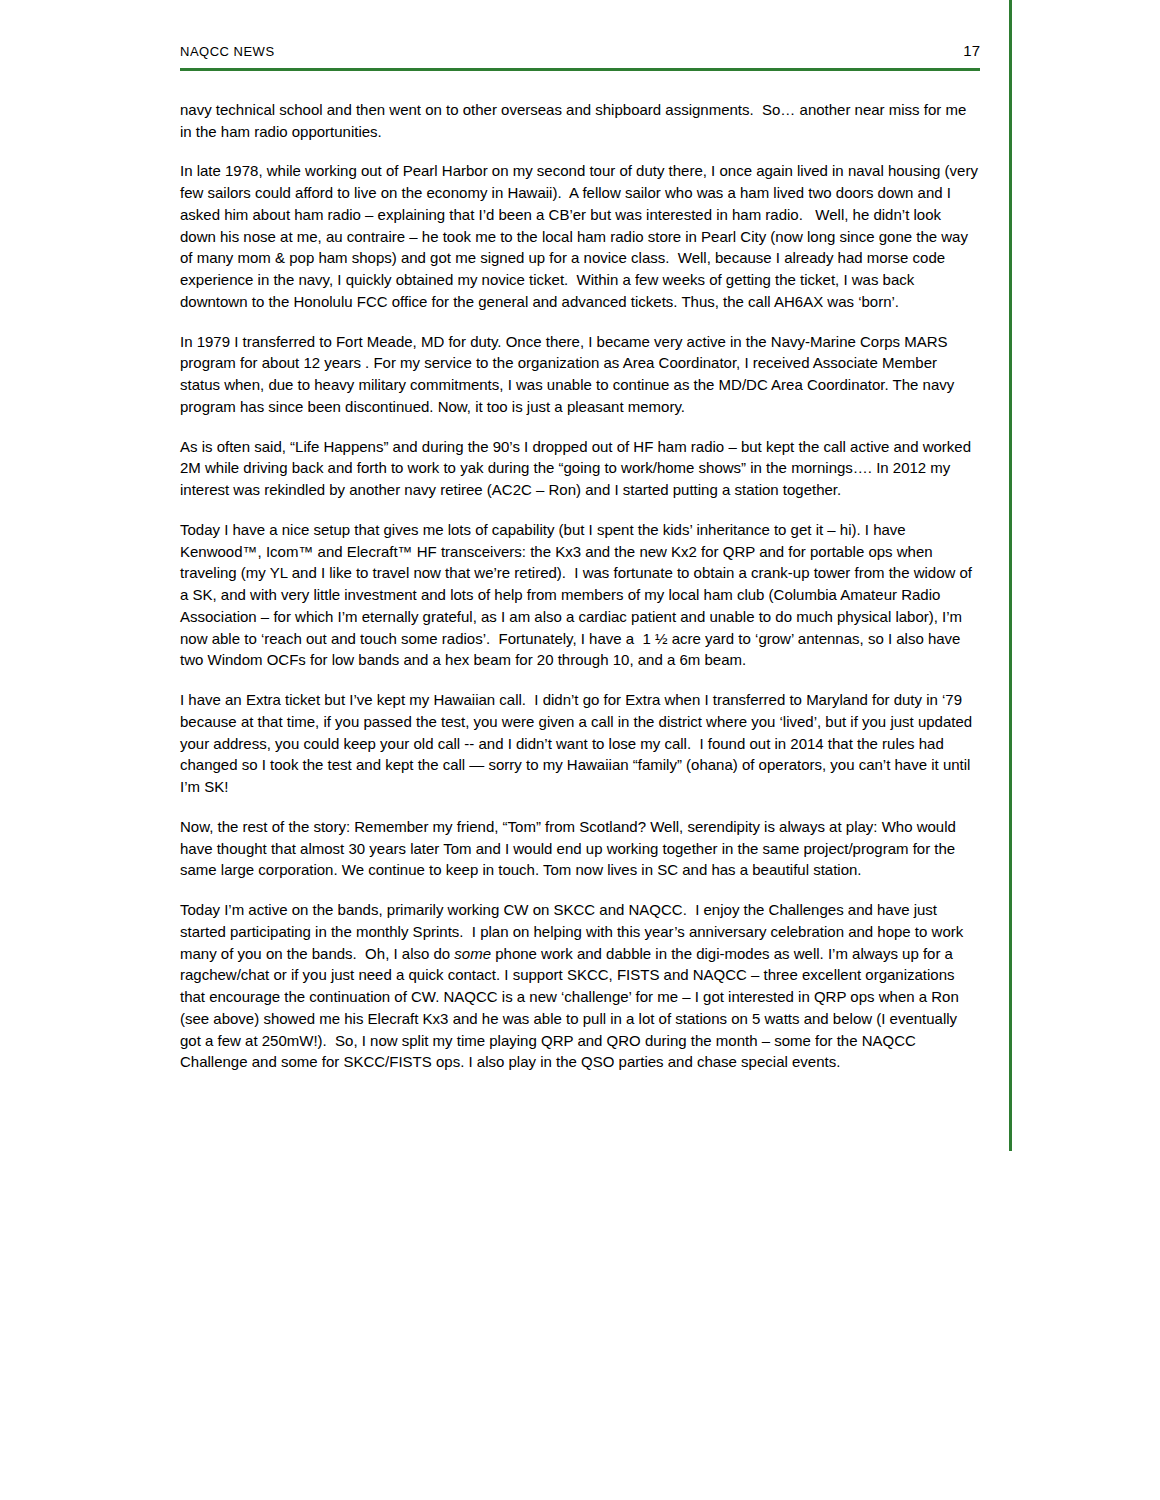NAQCC NEWS
17
navy technical school and then went on to other overseas and shipboard assignments. So… another near miss for me in the ham radio opportunities.
In late 1978, while working out of Pearl Harbor on my second tour of duty there, I once again lived in naval housing (very few sailors could afford to live on the economy in Hawaii). A fellow sailor who was a ham lived two doors down and I asked him about ham radio – explaining that I’d been a CB’er but was interested in ham radio. Well, he didn’t look down his nose at me, au contraire – he took me to the local ham radio store in Pearl City (now long since gone the way of many mom & pop ham shops) and got me signed up for a novice class. Well, because I already had morse code experience in the navy, I quickly obtained my novice ticket. Within a few weeks of getting the ticket, I was back downtown to the Honolulu FCC office for the general and advanced tickets. Thus, the call AH6AX was ‘born’.
In 1979 I transferred to Fort Meade, MD for duty. Once there, I became very active in the Navy-Marine Corps MARS program for about 12 years . For my service to the organization as Area Coordinator, I received Associate Member status when, due to heavy military commitments, I was unable to continue as the MD/DC Area Coordinator. The navy program has since been discontinued. Now, it too is just a pleasant memory.
As is often said, “Life Happens” and during the 90’s I dropped out of HF ham radio – but kept the call active and worked 2M while driving back and forth to work to yak during the “going to work/home shows” in the mornings…. In 2012 my interest was rekindled by another navy retiree (AC2C – Ron) and I started putting a station together.
Today I have a nice setup that gives me lots of capability (but I spent the kids’ inheritance to get it – hi). I have Kenwood™, Icom™ and Elecraft™ HF transceivers: the Kx3 and the new Kx2 for QRP and for portable ops when traveling (my YL and I like to travel now that we’re retired). I was fortunate to obtain a crank-up tower from the widow of a SK, and with very little investment and lots of help from members of my local ham club (Columbia Amateur Radio Association – for which I’m eternally grateful, as I am also a cardiac patient and unable to do much physical labor), I’m now able to ‘reach out and touch some radios’. Fortunately, I have a 1 ½ acre yard to ‘grow’ antennas, so I also have two Windom OCFs for low bands and a hex beam for 20 through 10, and a 6m beam.
I have an Extra ticket but I’ve kept my Hawaiian call. I didn’t go for Extra when I transferred to Maryland for duty in ‘79 because at that time, if you passed the test, you were given a call in the district where you ‘lived’, but if you just updated your address, you could keep your old call -- and I didn’t want to lose my call. I found out in 2014 that the rules had changed so I took the test and kept the call — sorry to my Hawaiian “family” (ohana) of operators, you can’t have it until I’m SK!
Now, the rest of the story: Remember my friend, “Tom” from Scotland? Well, serendipity is always at play: Who would have thought that almost 30 years later Tom and I would end up working together in the same project/program for the same large corporation. We continue to keep in touch. Tom now lives in SC and has a beautiful station.
Today I’m active on the bands, primarily working CW on SKCC and NAQCC. I enjoy the Challenges and have just started participating in the monthly Sprints. I plan on helping with this year’s anniversary celebration and hope to work many of you on the bands. Oh, I also do some phone work and dabble in the digi-modes as well. I’m always up for a ragchew/chat or if you just need a quick contact. I support SKCC, FISTS and NAQCC – three excellent organizations that encourage the continuation of CW. NAQCC is a new ‘challenge’ for me – I got interested in QRP ops when a Ron (see above) showed me his Elecraft Kx3 and he was able to pull in a lot of stations on 5 watts and below (I eventually got a few at 250mW!). So, I now split my time playing QRP and QRO during the month – some for the NAQCC Challenge and some for SKCC/FISTS ops. I also play in the QSO parties and chase special events.